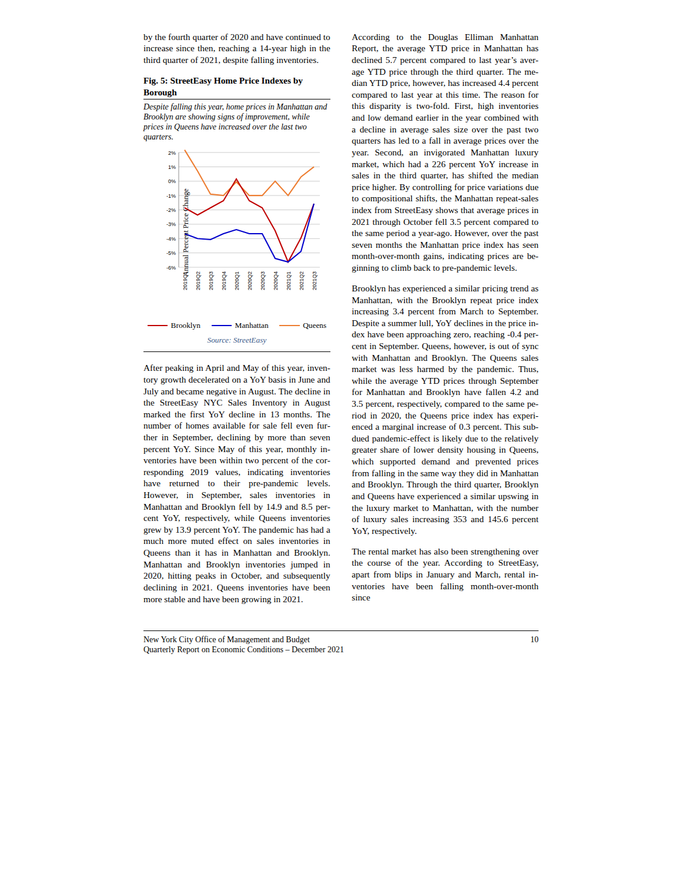by the fourth quarter of 2020 and have continued to increase since then, reaching a 14-year high in the third quarter of 2021, despite falling inventories.
Fig. 5: StreetEasy Home Price Indexes by Borough
Despite falling this year, home prices in Manhattan and Brooklyn are showing signs of improvement, while prices in Queens have increased over the last two quarters.
Annual Percent Price Change
2% 1% 0% -1% -2% -3% -4% -5% -6% 2019Q1 2019Q2 2019Q3 2019Q4 2020Q1 2020Q2 2020Q3 2020Q4 2021Q1 2021Q2 2021Q3
Brooklyn Manhattan Queens
Source: StreetEasy
After peaking in April and May of this year, inventory growth decelerated on a YoY basis in June and July and became negative in August. The decline in the StreetEasy NYC Sales Inventory in August marked the first YoY decline in 13 months. The number of homes available for sale fell even further in September, declining by more than seven percent YoY. Since May of this year, monthly inventories have been within two percent of the corresponding 2019 values, indicating inventories have returned to their pre-pandemic levels. However, in September, sales inventories in Manhattan and Brooklyn fell by 14.9 and 8.5 percent YoY, respectively, while Queens inventories grew by 13.9 percent YoY. The pandemic has had a much more muted effect on sales inventories in Queens than it has in Manhattan and Brooklyn. Manhattan and Brooklyn inventories jumped in 2020, hitting peaks in October, and subsequently declining in 2021. Queens inventories have been more stable and have been growing in 2021.
According to the Douglas Elliman Manhattan Report, the average YTD price in Manhattan has declined 5.7 percent compared to last year’s average YTD price through the third quarter. The median YTD price, however, has increased 4.4 percent compared to last year at this time. The reason for this disparity is two-fold. First, high inventories and low demand earlier in the year combined with a decline in average sales size over the past two quarters has led to a fall in average prices over the year. Second, an invigorated Manhattan luxury market, which had a 226 percent YoY increase in sales in the third quarter, has shifted the median price higher. By controlling for price variations due to compositional shifts, the Manhattan repeat-sales index from StreetEasy shows that average prices in 2021 through October fell 3.5 percent compared to the same period a year-ago. However, over the past seven months the Manhattan price index has seen month-over-month gains, indicating prices are beginning to climb back to pre-pandemic levels.
Brooklyn has experienced a similar pricing trend as Manhattan, with the Brooklyn repeat price index increasing 3.4 percent from March to September. Despite a summer lull, YoY declines in the price index have been approaching zero, reaching -0.4 percent in September. Queens, however, is out of sync with Manhattan and Brooklyn. The Queens sales market was less harmed by the pandemic. Thus, while the average YTD prices through September for Manhattan and Brooklyn have fallen 4.2 and 3.5 percent, respectively, compared to the same period in 2020, the Queens price index has experienced a marginal increase of 0.3 percent. This subdued pandemic-effect is likely due to the relatively greater share of lower density housing in Queens, which supported demand and prevented prices from falling in the same way they did in Manhattan and Brooklyn. Through the third quarter, Brooklyn and Queens have experienced a similar upswing in the luxury market to Manhattan, with the number of luxury sales increasing 353 and 145.6 percent YoY, respectively.
The rental market has also been strengthening over the course of the year. According to StreetEasy, apart from blips in January and March, rental inventories have been falling month-over-month since
New York City Office of Management and Budget
Quarterly Report on Economic Conditions – December 2021
10